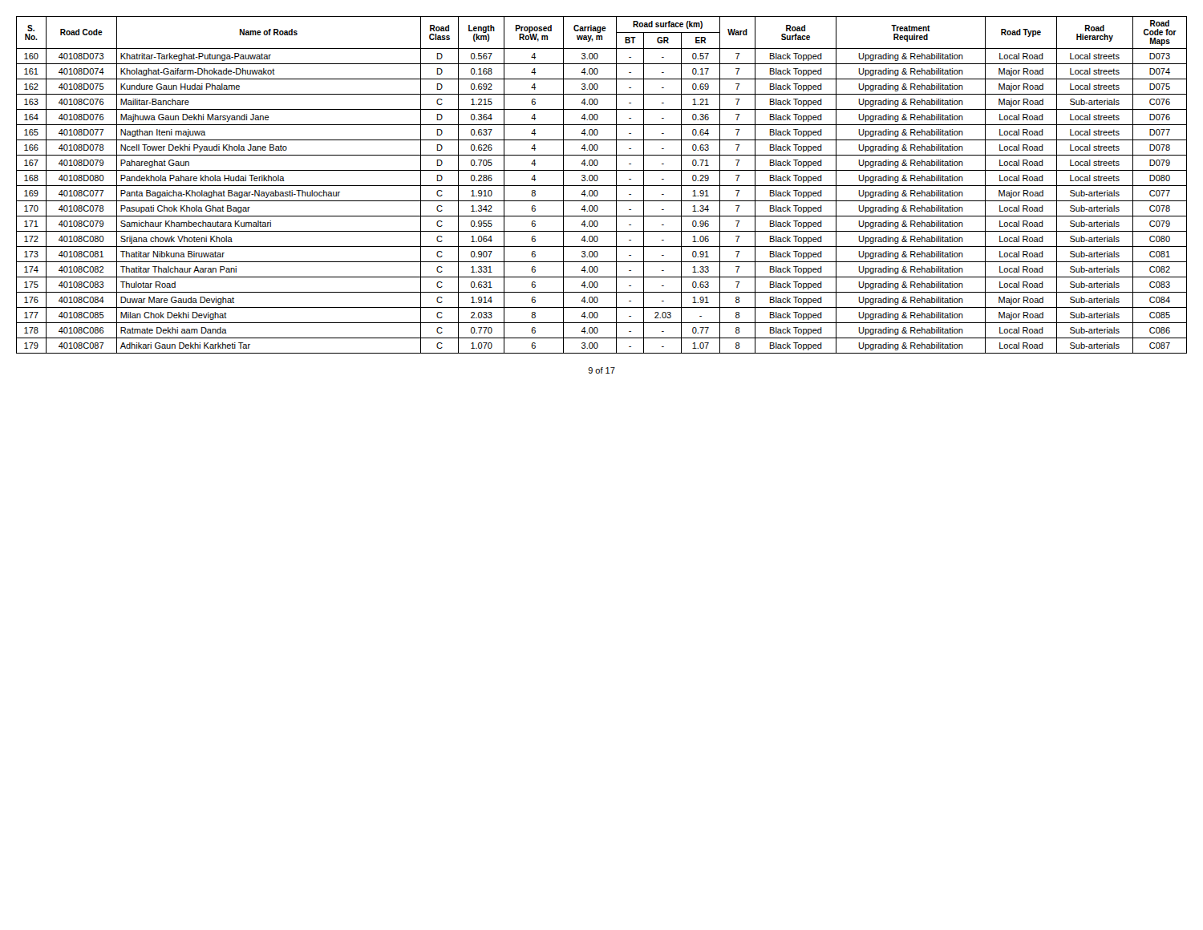| S. No. | Road Code | Name of Roads | Road Class | Length (km) | Proposed RoW, m | Carriage way, m | Road surface (km) | Ward | Road Surface | Treatment Required | Road Type | Road Hierarchy | Road Code for Maps |
| --- | --- | --- | --- | --- | --- | --- | --- | --- | --- | --- | --- | --- | --- |
| BT | GR | ER |
| 160 | 40108D073 | Khatritar-Tarkeghat-Putunga-Pauwatar | D | 0.567 | 4 | 3.00 | - | - | 0.57 | 7 | Black Topped | Upgrading & Rehabilitation | Local Road | Local streets | D073 |
| 161 | 40108D074 | Kholaghat-Gaifarm-Dhokade-Dhuwakot | D | 0.168 | 4 | 4.00 | - | - | 0.17 | 7 | Black Topped | Upgrading & Rehabilitation | Major Road | Local streets | D074 |
| 162 | 40108D075 | Kundure Gaun Hudai Phalame | D | 0.692 | 4 | 3.00 | - | - | 0.69 | 7 | Black Topped | Upgrading & Rehabilitation | Major Road | Local streets | D075 |
| 163 | 40108C076 | Mailitar-Banchare | C | 1.215 | 6 | 4.00 | - | - | 1.21 | 7 | Black Topped | Upgrading & Rehabilitation | Major Road | Sub-arterials | C076 |
| 164 | 40108D076 | Majhuwa Gaun Dekhi Marsyandi Jane | D | 0.364 | 4 | 4.00 | - | - | 0.36 | 7 | Black Topped | Upgrading & Rehabilitation | Local Road | Local streets | D076 |
| 165 | 40108D077 | Nagthan Iteni majuwa | D | 0.637 | 4 | 4.00 | - | - | 0.64 | 7 | Black Topped | Upgrading & Rehabilitation | Local Road | Local streets | D077 |
| 166 | 40108D078 | Ncell Tower Dekhi Pyaudi Khola Jane Bato | D | 0.626 | 4 | 4.00 | - | - | 0.63 | 7 | Black Topped | Upgrading & Rehabilitation | Local Road | Local streets | D078 |
| 167 | 40108D079 | Pahareghat Gaun | D | 0.705 | 4 | 4.00 | - | - | 0.71 | 7 | Black Topped | Upgrading & Rehabilitation | Local Road | Local streets | D079 |
| 168 | 40108D080 | Pandekhola Pahare khola Hudai Terikhola | D | 0.286 | 4 | 3.00 | - | - | 0.29 | 7 | Black Topped | Upgrading & Rehabilitation | Local Road | Local streets | D080 |
| 169 | 40108C077 | Panta Bagaicha-Kholaghat Bagar-Nayabasti-Thulochaur | C | 1.910 | 8 | 4.00 | - | - | 1.91 | 7 | Black Topped | Upgrading & Rehabilitation | Major Road | Sub-arterials | C077 |
| 170 | 40108C078 | Pasupati Chok Khola Ghat Bagar | C | 1.342 | 6 | 4.00 | - | - | 1.34 | 7 | Black Topped | Upgrading & Rehabilitation | Local Road | Sub-arterials | C078 |
| 171 | 40108C079 | Samichaur Khambechautara Kumaltari | C | 0.955 | 6 | 4.00 | - | - | 0.96 | 7 | Black Topped | Upgrading & Rehabilitation | Local Road | Sub-arterials | C079 |
| 172 | 40108C080 | Srijana chowk Vhoteni Khola | C | 1.064 | 6 | 4.00 | - | - | 1.06 | 7 | Black Topped | Upgrading & Rehabilitation | Local Road | Sub-arterials | C080 |
| 173 | 40108C081 | Thatitar Nibkuna Biruwatar | C | 0.907 | 6 | 3.00 | - | - | 0.91 | 7 | Black Topped | Upgrading & Rehabilitation | Local Road | Sub-arterials | C081 |
| 174 | 40108C082 | Thatitar Thalchaur Aaran Pani | C | 1.331 | 6 | 4.00 | - | - | 1.33 | 7 | Black Topped | Upgrading & Rehabilitation | Local Road | Sub-arterials | C082 |
| 175 | 40108C083 | Thulotar Road | C | 0.631 | 6 | 4.00 | - | - | 0.63 | 7 | Black Topped | Upgrading & Rehabilitation | Local Road | Sub-arterials | C083 |
| 176 | 40108C084 | Duwar Mare Gauda Devighat | C | 1.914 | 6 | 4.00 | - | - | 1.91 | 8 | Black Topped | Upgrading & Rehabilitation | Major Road | Sub-arterials | C084 |
| 177 | 40108C085 | Milan Chok Dekhi Devighat | C | 2.033 | 8 | 4.00 | - | 2.03 | - | 8 | Black Topped | Upgrading & Rehabilitation | Major Road | Sub-arterials | C085 |
| 178 | 40108C086 | Ratmate Dekhi aam Danda | C | 0.770 | 6 | 4.00 | - | - | 0.77 | 8 | Black Topped | Upgrading & Rehabilitation | Local Road | Sub-arterials | C086 |
| 179 | 40108C087 | Adhikari Gaun Dekhi Karkheti Tar | C | 1.070 | 6 | 3.00 | - | - | 1.07 | 8 | Black Topped | Upgrading & Rehabilitation | Local Road | Sub-arterials | C087 |
9 of 17